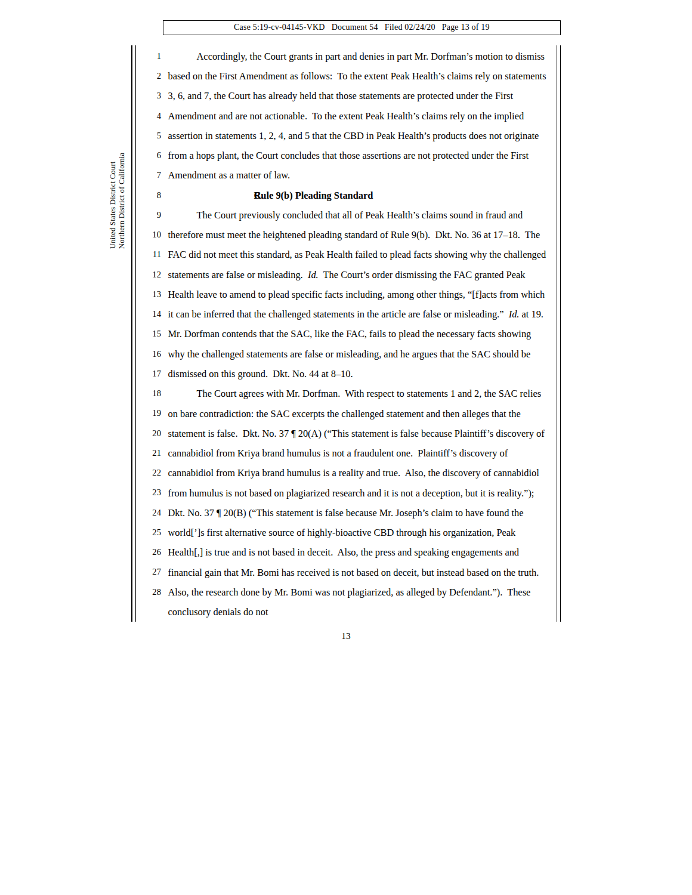Case 5:19-cv-04145-VKD Document 54 Filed 02/24/20 Page 13 of 19
1
2
3
4
5
6
7
8
9
10
11
12
13
14
15
16
17
18
19
20
21
22
23
24
25
26
27
28
United States District Court
Northern District of California
Accordingly, the Court grants in part and denies in part Mr. Dorfman’s motion to dismiss based on the First Amendment as follows: To the extent Peak Health’s claims rely on statements 3, 6, and 7, the Court has already held that those statements are protected under the First Amendment and are not actionable. To the extent Peak Health’s claims rely on the implied assertion in statements 1, 2, 4, and 5 that the CBD in Peak Health’s products does not originate from a hops plant, the Court concludes that those assertions are not protected under the First Amendment as a matter of law.
C. Rule 9(b) Pleading Standard
The Court previously concluded that all of Peak Health’s claims sound in fraud and therefore must meet the heightened pleading standard of Rule 9(b). Dkt. No. 36 at 17–18. The FAC did not meet this standard, as Peak Health failed to plead facts showing why the challenged statements are false or misleading. Id. The Court’s order dismissing the FAC granted Peak Health leave to amend to plead specific facts including, among other things, “[f]acts from which it can be inferred that the challenged statements in the article are false or misleading.” Id. at 19. Mr. Dorfman contends that the SAC, like the FAC, fails to plead the necessary facts showing why the challenged statements are false or misleading, and he argues that the SAC should be dismissed on this ground. Dkt. No. 44 at 8–10.
The Court agrees with Mr. Dorfman. With respect to statements 1 and 2, the SAC relies on bare contradiction: the SAC excerpts the challenged statement and then alleges that the statement is false. Dkt. No. 37 ¶ 20(A) (“This statement is false because Plaintiff’s discovery of cannabidiol from Kriya brand humulus is not a fraudulent one. Plaintiff’s discovery of cannabidiol from Kriya brand humulus is a reality and true. Also, the discovery of cannabidiol from humulus is not based on plagiarized research and it is not a deception, but it is reality.”); Dkt. No. 37 ¶ 20(B) (“This statement is false because Mr. Joseph’s claim to have found the world[’]s first alternative source of highly-bioactive CBD through his organization, Peak Health[,] is true and is not based in deceit. Also, the press and speaking engagements and financial gain that Mr. Bomi has received is not based on deceit, but instead based on the truth. Also, the research done by Mr. Bomi was not plagiarized, as alleged by Defendant.”). These conclusory denials do not
13